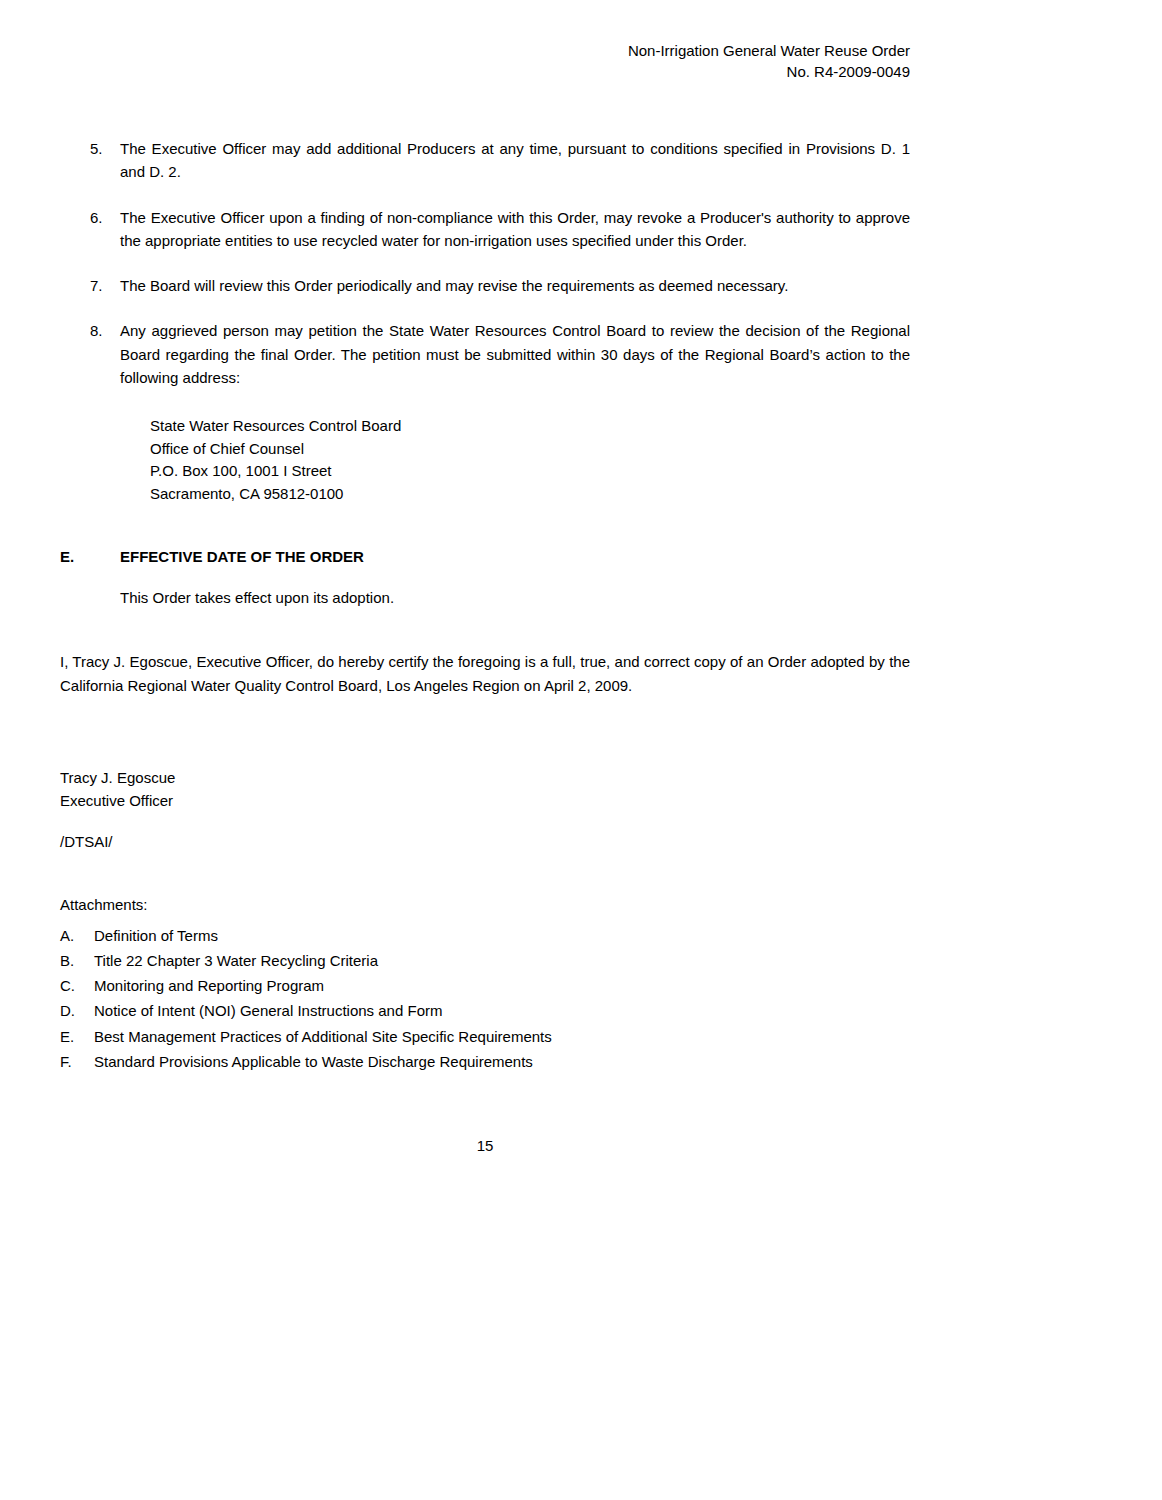Non-Irrigation General Water Reuse Order
No. R4-2009-0049
5. The Executive Officer may add additional Producers at any time, pursuant to conditions specified in Provisions D. 1 and D. 2.
6. The Executive Officer upon a finding of non-compliance with this Order, may revoke a Producer's authority to approve the appropriate entities to use recycled water for non-irrigation uses specified under this Order.
7. The Board will review this Order periodically and may revise the requirements as deemed necessary.
8. Any aggrieved person may petition the State Water Resources Control Board to review the decision of the Regional Board regarding the final Order. The petition must be submitted within 30 days of the Regional Board’s action to the following address:
State Water Resources Control Board
Office of Chief Counsel
P.O. Box 100, 1001 I Street
Sacramento, CA 95812-0100
E. EFFECTIVE DATE OF THE ORDER
This Order takes effect upon its adoption.
I, Tracy J. Egoscue, Executive Officer, do hereby certify the foregoing is a full, true, and correct copy of an Order adopted by the California Regional Water Quality Control Board, Los Angeles Region on April 2, 2009.
  
Tracy J. Egoscue
Executive Officer
/DTSAI/
Attachments:
| A. | Definition of Terms |
| B. | Title 22 Chapter 3 Water Recycling Criteria |
| C. | Monitoring and Reporting Program |
| D. | Notice of Intent (NOI) General Instructions and Form |
| E. | Best Management Practices of Additional Site Specific Requirements |
| F. | Standard Provisions Applicable to Waste Discharge Requirements |
15